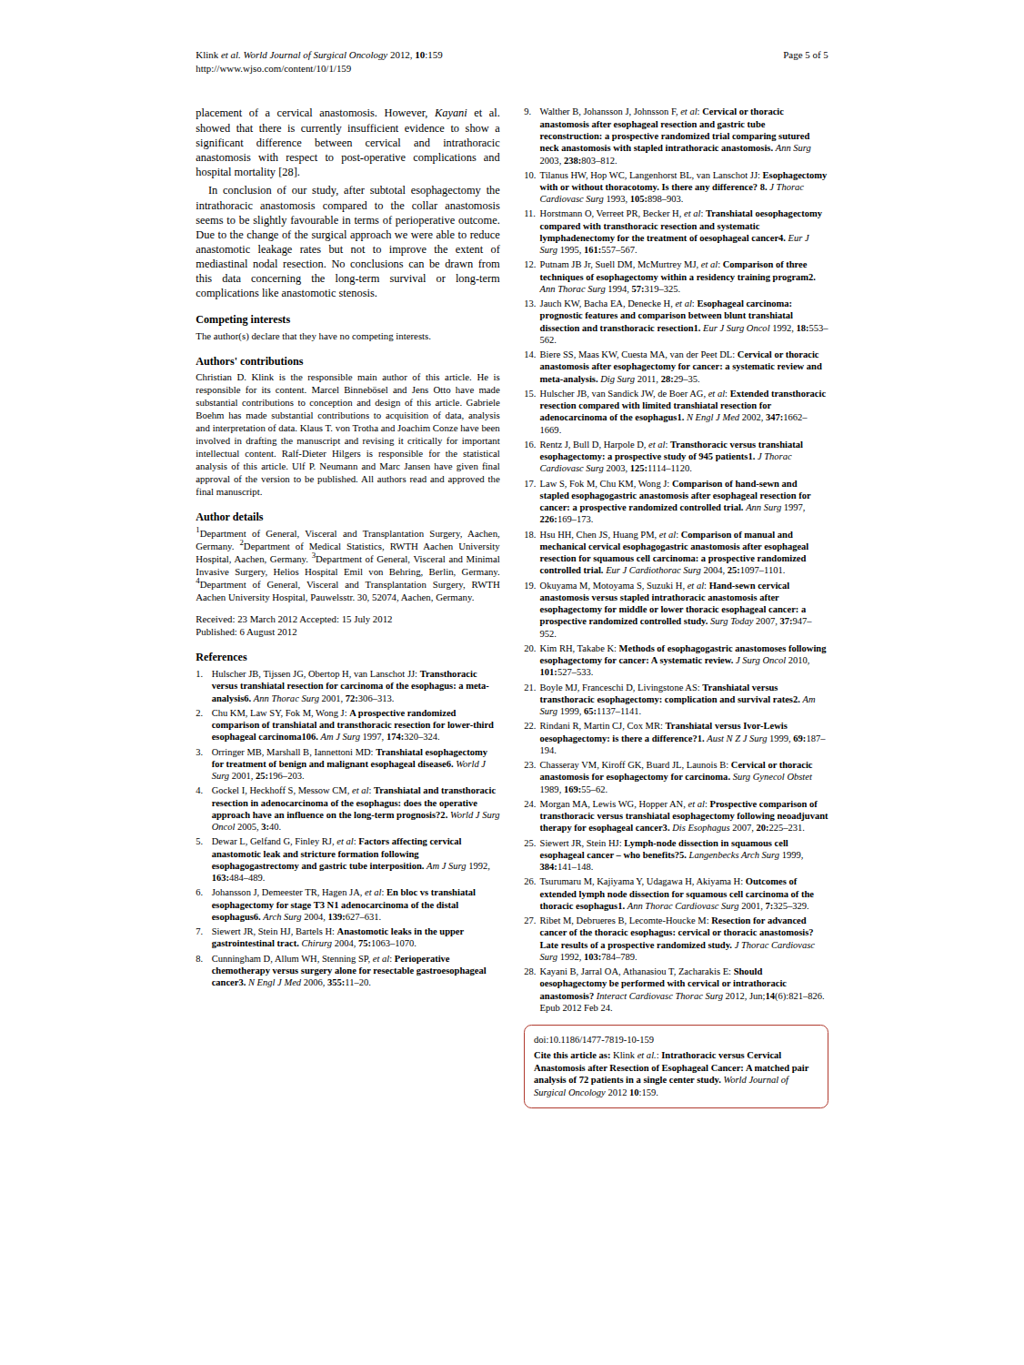Klink et al. World Journal of Surgical Oncology 2012, 10:159
http://www.wjso.com/content/10/1/159
Page 5 of 5
placement of a cervical anastomosis. However, Kayani et al. showed that there is currently insufficient evidence to show a significant difference between cervical and intrathoracic anastomosis with respect to post-operative complications and hospital mortality [28].
In conclusion of our study, after subtotal esophagectomy the intrathoracic anastomosis compared to the collar anastomosis seems to be slightly favourable in terms of perioperative outcome. Due to the change of the surgical approach we were able to reduce anastomotic leakage rates but not to improve the extent of mediastinal nodal resection. No conclusions can be drawn from this data concerning the long-term survival or long-term complications like anastomotic stenosis.
Competing interests
The author(s) declare that they have no competing interests.
Authors' contributions
Christian D. Klink is the responsible main author of this article. He is responsible for its content. Marcel Binnebösel and Jens Otto have made substantial contributions to conception and design of this article. Gabriele Boehm has made substantial contributions to acquisition of data, analysis and interpretation of data. Klaus T. von Trotha and Joachim Conze have been involved in drafting the manuscript and revising it critically for important intellectual content. Ralf-Dieter Hilgers is responsible for the statistical analysis of this article. Ulf P. Neumann and Marc Jansen have given final approval of the version to be published. All authors read and approved the final manuscript.
Author details
1Department of General, Visceral and Transplantation Surgery, Aachen, Germany. 2Department of Medical Statistics, RWTH Aachen University Hospital, Aachen, Germany. 3Department of General, Visceral and Minimal Invasive Surgery, Helios Hospital Emil von Behring, Berlin, Germany. 4Department of General, Visceral and Transplantation Surgery, RWTH Aachen University Hospital, Pauwelsstr. 30, 52074, Aachen, Germany.
Received: 23 March 2012 Accepted: 15 July 2012
Published: 6 August 2012
References
Hulscher JB, Tijssen JG, Obertop H, van Lanschot JJ: Transthoracic versus transhiatal resection for carcinoma of the esophagus: a meta-analysis6. Ann Thorac Surg 2001, 72: 306–313.
Chu KM, Law SY, Fok M, Wong J: A prospective randomized comparison of transhiatal and transthoracic resection for lower-third esophageal carcinoma106. Am J Surg 1997, 174: 320–324.
Orringer MB, Marshall B, Iannettoni MD: Transhiatal esophagectomy for treatment of benign and malignant esophageal disease6. World J Surg 2001, 25: 196–203.
Gockel I, Heckhoff S, Messow CM, et al: Transhiatal and transthoracic resection in adenocarcinoma of the esophagus: does the operative approach have an influence on the long-term prognosis?2. World J Surg Oncol 2005, 3: 40.
Dewar L, Gelfand G, Finley RJ, et al: Factors affecting cervical anastomotic leak and stricture formation following esophagogastrectomy and gastric tube interposition. Am J Surg 1992, 163: 484–489.
Johansson J, Demeester TR, Hagen JA, et al: En bloc vs transhiatal esophagectomy for stage T3 N1 adenocarcinoma of the distal esophagus6. Arch Surg 2004, 139: 627–631.
Siewert JR, Stein HJ, Bartels H: Anastomotic leaks in the upper gastrointestinal tract. Chirurg 2004, 75: 1063–1070.
Cunningham D, Allum WH, Stenning SP, et al: Perioperative chemotherapy versus surgery alone for resectable gastroesophageal cancer3. N Engl J Med 2006, 355: 11–20.
Walther B, Johansson J, Johnsson F, et al: Cervical or thoracic anastomosis after esophageal resection and gastric tube reconstruction: a prospective randomized trial comparing sutured neck anastomosis with stapled intrathoracic anastomosis. Ann Surg 2003, 238: 803–812.
Tilanus HW, Hop WC, Langenhorst BL, van Lanschot JJ: Esophagectomy with or without thoracotomy. Is there any difference? 8. J Thorac Cardiovasc Surg 1993, 105: 898–903.
Horstmann O, Verreet PR, Becker H, et al: Transhiatal oesophagectomy compared with transthoracic resection and systematic lymphadenectomy for the treatment of oesophageal cancer4. Eur J Surg 1995, 161: 557–567.
Putnam JB Jr, Suell DM, McMurtrey MJ, et al: Comparison of three techniques of esophagectomy within a residency training program2. Ann Thorac Surg 1994, 57: 319–325.
Jauch KW, Bacha EA, Denecke H, et al: Esophageal carcinoma: prognostic features and comparison between blunt transhiatal dissection and transthoracic resection1. Eur J Surg Oncol 1992, 18: 553–562.
Biere SS, Maas KW, Cuesta MA, van der Peet DL: Cervical or thoracic anastomosis after esophagectomy for cancer: a systematic review and meta-analysis. Dig Surg 2011, 28: 29–35.
Hulscher JB, van Sandick JW, de Boer AG, et al: Extended transthoracic resection compared with limited transhiatal resection for adenocarcinoma of the esophagus1. N Engl J Med 2002, 347: 1662–1669.
Rentz J, Bull D, Harpole D, et al: Transthoracic versus transhiatal esophagectomy: a prospective study of 945 patients1. J Thorac Cardiovasc Surg 2003, 125: 1114–1120.
Law S, Fok M, Chu KM, Wong J: Comparison of hand-sewn and stapled esophagogastric anastomosis after esophageal resection for cancer: a prospective randomized controlled trial. Ann Surg 1997, 226: 169–173.
Hsu HH, Chen JS, Huang PM, et al: Comparison of manual and mechanical cervical esophagogastric anastomosis after esophageal resection for squamous cell carcinoma: a prospective randomized controlled trial. Eur J Cardiothorac Surg 2004, 25: 1097–1101.
Okuyama M, Motoyama S, Suzuki H, et al: Hand-sewn cervical anastomosis versus stapled intrathoracic anastomosis after esophagectomy for middle or lower thoracic esophageal cancer: a prospective randomized controlled study. Surg Today 2007, 37: 947–952.
Kim RH, Takabe K: Methods of esophagogastric anastomoses following esophagectomy for cancer: A systematic review. J Surg Oncol 2010, 101: 527–533.
Boyle MJ, Franceschi D, Livingstone AS: Transhiatal versus transthoracic esophagectomy: complication and survival rates2. Am Surg 1999, 65: 1137–1141.
Rindani R, Martin CJ, Cox MR: Transhiatal versus Ivor-Lewis oesophagectomy: is there a difference?1. Aust N Z J Surg 1999, 69: 187–194.
Chasseray VM, Kiroff GK, Buard JL, Launois B: Cervical or thoracic anastomosis for esophagectomy for carcinoma. Surg Gynecol Obstet 1989, 169: 55–62.
Morgan MA, Lewis WG, Hopper AN, et al: Prospective comparison of transthoracic versus transhiatal esophagectomy following neoadjuvant therapy for esophageal cancer3. Dis Esophagus 2007, 20: 225–231.
Siewert JR, Stein HJ: Lymph-node dissection in squamous cell esophageal cancer – who benefits?5. Langenbecks Arch Surg 1999, 384: 141–148.
Tsurumaru M, Kajiyama Y, Udagawa H, Akiyama H: Outcomes of extended lymph node dissection for squamous cell carcinoma of the thoracic esophagus1. Ann Thorac Cardiovasc Surg 2001, 7: 325–329.
Ribet M, Debrueres B, Lecomte-Houcke M: Resection for advanced cancer of the thoracic esophagus: cervical or thoracic anastomosis? Late results of a prospective randomized study. J Thorac Cardiovasc Surg 1992, 103: 784–789.
Kayani B, Jarral OA, Athanasiou T, Zacharakis E: Should oesophagectomy be performed with cervical or intrathoracic anastomosis? Interact Cardiovasc Thorac Surg 2012, Jun;14(6):821–826. Epub 2012 Feb 24.
doi:10.1186/1477-7819-10-159
Cite this article as: Klink et al.: Intrathoracic versus Cervical Anastomosis after Resection of Esophageal Cancer: A matched pair analysis of 72 patients in a single center study. World Journal of Surgical Oncology 2012 10:159.